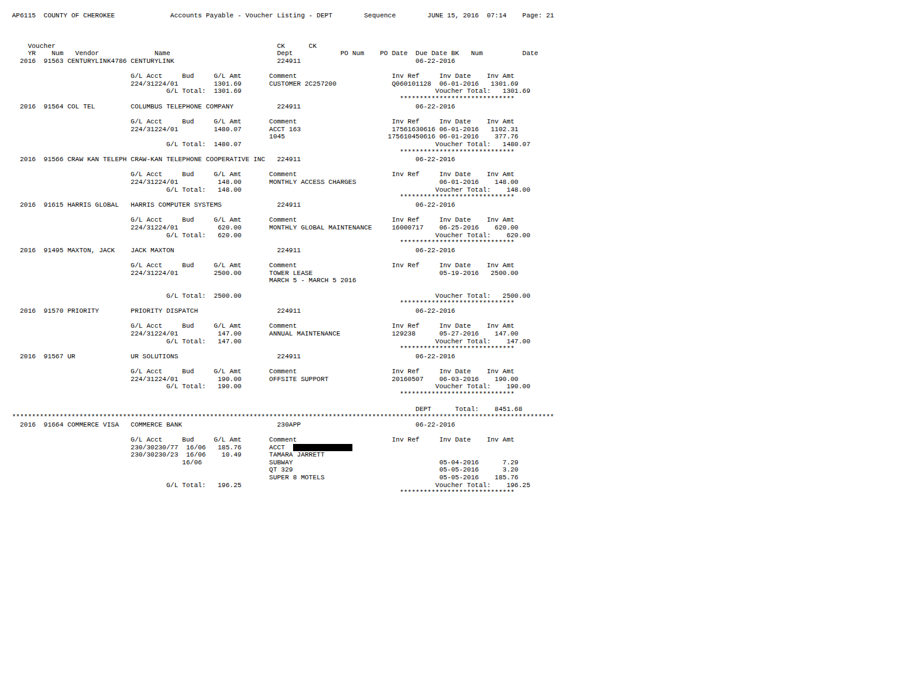AP6115  COUNTY OF CHEROKEE              Accounts Payable - Voucher Listing - DEPT        Sequence        JUNE 15, 2016  07:14    Page: 21



    Voucher                                                        CK      CK
    YR    Num   Vendor              Name                           Dept            PO Num    PO Date  Due Date BK   Num          Date
  2016  91563 CENTURYLINK4786 CENTURYLINK                          224911                             06-22-2016

                              G/L Acct     Bud     G/L Amt       Comment                        Inv Ref     Inv Date    Inv Amt
                              224/31224/01         1301.69       CUSTOMER 2C257200              Q060101128  06-01-2016   1301.69
                                       G/L Total:  1301.69                                                 Voucher Total:   1301.69
                                                                                                  *****************************
  2016  91564 COL TEL         COLUMBUS TELEPHONE COMPANY           224911                             06-22-2016

                              G/L Acct     Bud     G/L Amt       Comment                        Inv Ref     Inv Date    Inv Amt
                              224/31224/01         1480.07       ACCT 163                       17561630616 06-01-2016   1102.31
                                                                 1045                          175610450616 06-01-2016    377.76
                                       G/L Total:  1480.07                                                 Voucher Total:   1480.07
                                                                                                  *****************************
  2016  91566 CRAW KAN TELEPH CRAW-KAN TELEPHONE COOPERATIVE INC   224911                             06-22-2016

                              G/L Acct     Bud     G/L Amt       Comment                        Inv Ref     Inv Date    Inv Amt
                              224/31224/01          148.00       MONTHLY ACCESS CHARGES                     06-01-2016    148.00
                                       G/L Total:   148.00                                                 Voucher Total:    148.00
                                                                                                  *****************************
  2016  91615 HARRIS GLOBAL   HARRIS COMPUTER SYSTEMS              224911                             06-22-2016

                              G/L Acct     Bud     G/L Amt       Comment                        Inv Ref     Inv Date    Inv Amt
                              224/31224/01          620.00       MONTHLY GLOBAL MAINTENANCE     16000717    06-25-2016    620.00
                                       G/L Total:   620.00                                                 Voucher Total:    620.00
                                                                                                  *****************************
  2016  91495 MAXTON, JACK    JACK MAXTON                          224911                             06-22-2016

                              G/L Acct     Bud     G/L Amt       Comment                        Inv Ref     Inv Date    Inv Amt
                              224/31224/01         2500.00       TOWER LEASE                                05-19-2016   2500.00
                                                                 MARCH 5 - MARCH 5 2016

                                       G/L Total:  2500.00                                                 Voucher Total:   2500.00
                                                                                                  *****************************
  2016  91570 PRIORITY        PRIORITY DISPATCH                    224911                             06-22-2016

                              G/L Acct     Bud     G/L Amt       Comment                        Inv Ref     Inv Date    Inv Amt
                              224/31224/01          147.00       ANNUAL MAINTENANCE             129238      05-27-2016    147.00
                                       G/L Total:   147.00                                                 Voucher Total:    147.00
                                                                                                  *****************************
  2016  91567 UR              UR SOLUTIONS                         224911                             06-22-2016

                              G/L Acct     Bud     G/L Amt       Comment                        Inv Ref     Inv Date    Inv Amt
                              224/31224/01          190.00       OFFSITE SUPPORT                20160507    06-03-2016    190.00
                                       G/L Total:   190.00                                                 Voucher Total:    190.00
                                                                                                  *****************************

                                                                                                      DEPT      Total:    8451.68
*****************************************************************************************************************************************
  2016  91664 COMMERCE VISA   COMMERCE BANK                        230APP                             06-22-2016

                              G/L Acct     Bud     G/L Amt       Comment                        Inv Ref     Inv Date    Inv Amt
                              230/30230/77  16/06   185.76       ACCT                 
                              230/30230/23  16/06    10.49       TAMARA JARRETT
                                           16/06                 SUBWAY                                     05-04-2016      7.29
                                                                 QT 329                                     05-05-2016      3.20
                                                                 SUPER 8 MOTELS                             05-05-2016    185.76
                                       G/L Total:   196.25                                                 Voucher Total:    196.25
                                                                                                  *****************************